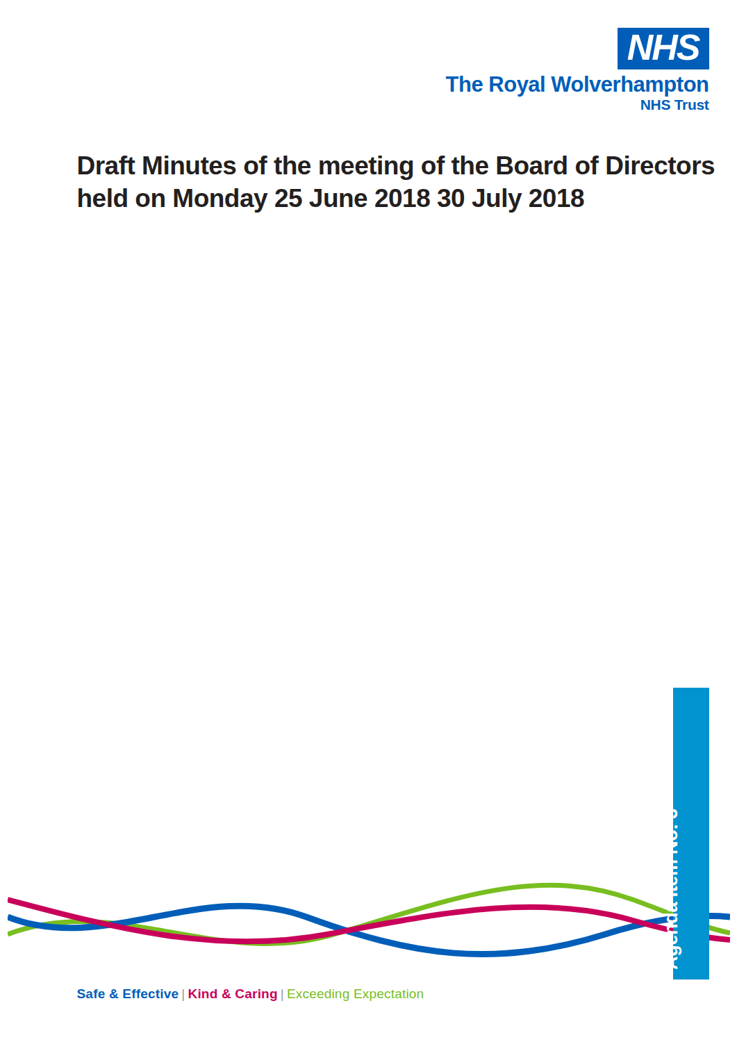NHS
The Royal Wolverhampton
NHS Trust
Draft Minutes of the meeting of the Board of Directors held on Monday 25 June 2018 30 July 2018
Agenda Item No: 3
Safe & Effective|Kind & Caring|Exceeding Expectation